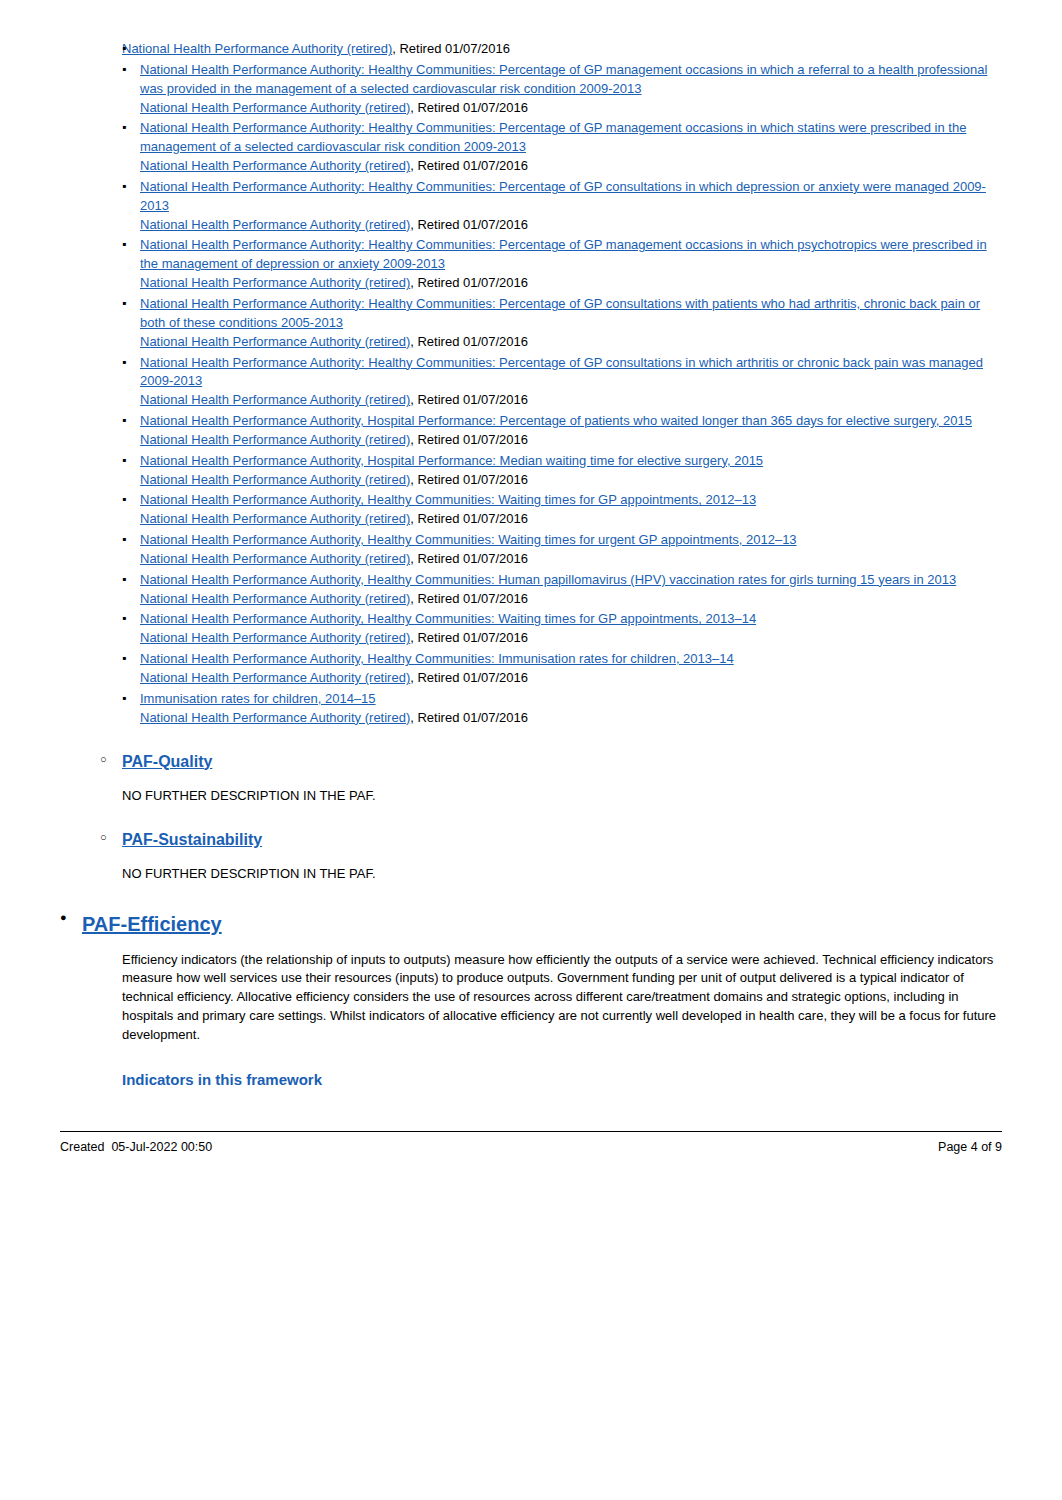National Health Performance Authority (retired), Retired 01/07/2016
National Health Performance Authority: Healthy Communities: Percentage of GP management occasions in which a referral to a health professional was provided in the management of a selected cardiovascular risk condition 2009-2013
National Health Performance Authority (retired), Retired 01/07/2016
National Health Performance Authority: Healthy Communities: Percentage of GP management occasions in which statins were prescribed in the management of a selected cardiovascular risk condition 2009-2013
National Health Performance Authority (retired), Retired 01/07/2016
National Health Performance Authority: Healthy Communities: Percentage of GP consultations in which depression or anxiety were managed 2009-2013
National Health Performance Authority (retired), Retired 01/07/2016
National Health Performance Authority: Healthy Communities: Percentage of GP management occasions in which psychotropics were prescribed in the management of depression or anxiety 2009-2013
National Health Performance Authority (retired), Retired 01/07/2016
National Health Performance Authority: Healthy Communities: Percentage of GP consultations with patients who had arthritis, chronic back pain or both of these conditions 2005-2013
National Health Performance Authority (retired), Retired 01/07/2016
National Health Performance Authority: Healthy Communities: Percentage of GP consultations in which arthritis or chronic back pain was managed 2009-2013
National Health Performance Authority (retired), Retired 01/07/2016
National Health Performance Authority, Hospital Performance: Percentage of patients who waited longer than 365 days for elective surgery, 2015
National Health Performance Authority (retired), Retired 01/07/2016
National Health Performance Authority, Hospital Performance: Median waiting time for elective surgery, 2015
National Health Performance Authority (retired), Retired 01/07/2016
National Health Performance Authority, Healthy Communities: Waiting times for GP appointments, 2012–13
National Health Performance Authority (retired), Retired 01/07/2016
National Health Performance Authority, Healthy Communities: Waiting times for urgent GP appointments, 2012–13
National Health Performance Authority (retired), Retired 01/07/2016
National Health Performance Authority, Healthy Communities: Human papillomavirus (HPV) vaccination rates for girls turning 15 years in 2013
National Health Performance Authority (retired), Retired 01/07/2016
National Health Performance Authority, Healthy Communities: Waiting times for GP appointments, 2013–14
National Health Performance Authority (retired), Retired 01/07/2016
National Health Performance Authority, Healthy Communities: Immunisation rates for children, 2013–14
National Health Performance Authority (retired), Retired 01/07/2016
Immunisation rates for children, 2014–15
National Health Performance Authority (retired), Retired 01/07/2016
PAF-Quality
NO FURTHER DESCRIPTION IN THE PAF.
PAF-Sustainability
NO FURTHER DESCRIPTION IN THE PAF.
PAF-Efficiency
Efficiency indicators (the relationship of inputs to outputs) measure how efficiently the outputs of a service were achieved. Technical efficiency indicators measure how well services use their resources (inputs) to produce outputs. Government funding per unit of output delivered is a typical indicator of technical efficiency. Allocative efficiency considers the use of resources across different care/treatment domains and strategic options, including in hospitals and primary care settings. Whilst indicators of allocative efficiency are not currently well developed in health care, they will be a focus for future development.
Indicators in this framework
Created 05-Jul-2022 00:50 Page 4 of 9